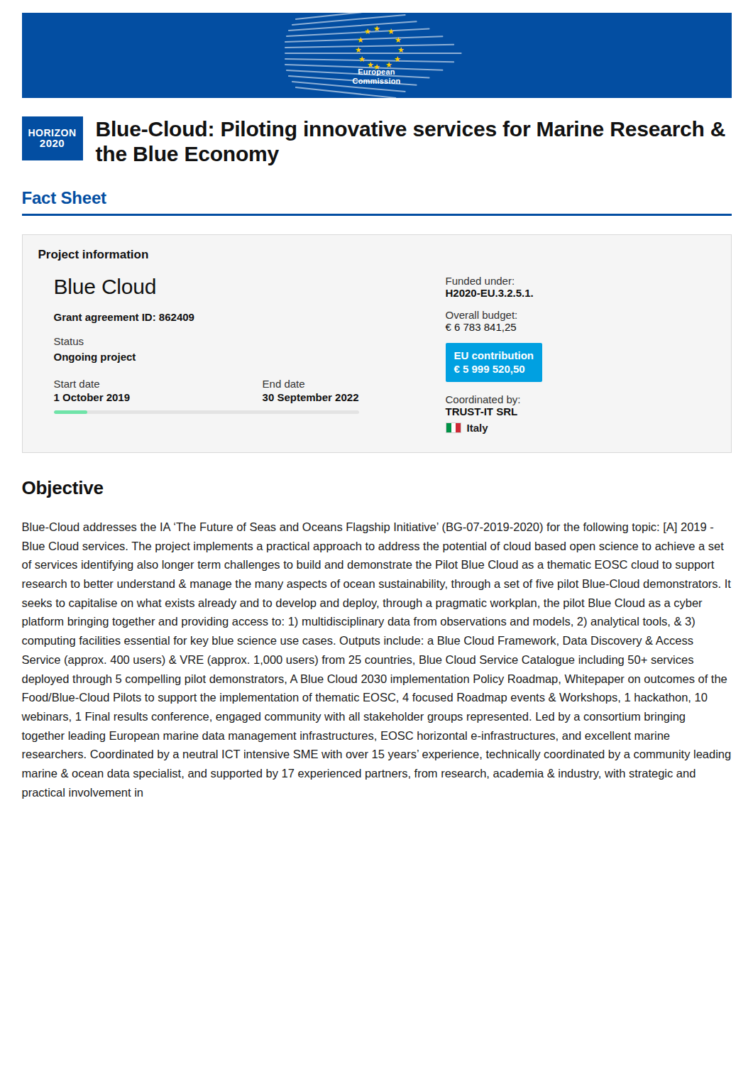★ ★ ★ ★ ★ ★ ★ ★ ★ ★ ★ ★
European
Commission
HORIZON 2020
Blue-Cloud: Piloting innovative services for Marine Research & the Blue Economy
Fact Sheet
Project information
Blue Cloud
Grant agreement ID: 862409
Status Ongoing project
Start date
1 October 2019
End date
30 September 2022
Funded under:
H2020-EU.3.2.5.1.
Overall budget:
€ 6 783 841,25
EU contribution € 5 999 520,50
Coordinated by:
TRUST-IT SRL
Italy
Objective
Blue-Cloud addresses the IA ‘The Future of Seas and Oceans Flagship Initiative’ (BG-07-2019-2020) for the following topic: [A] 2019 - Blue Cloud services. The project implements a practical approach to address the potential of cloud based open science to achieve a set of services identifying also longer term challenges to build and demonstrate the Pilot Blue Cloud as a thematic EOSC cloud to support research to better understand & manage the many aspects of ocean sustainability, through a set of five pilot Blue-Cloud demonstrators. It seeks to capitalise on what exists already and to develop and deploy, through a pragmatic workplan, the pilot Blue Cloud as a cyber platform bringing together and providing access to: 1) multidisciplinary data from observations and models, 2) analytical tools, & 3) computing facilities essential for key blue science use cases. Outputs include: a Blue Cloud Framework, Data Discovery & Access Service (approx. 400 users) & VRE (approx. 1,000 users) from 25 countries, Blue Cloud Service Catalogue including 50+ services deployed through 5 compelling pilot demonstrators, A Blue Cloud 2030 implementation Policy Roadmap, Whitepaper on outcomes of the Food/Blue-Cloud Pilots to support the implementation of thematic EOSC, 4 focused Roadmap events & Workshops, 1 hackathon, 10 webinars, 1 Final results conference, engaged community with all stakeholder groups represented. Led by a consortium bringing together leading European marine data management infrastructures, EOSC horizontal e-infrastructures, and excellent marine researchers. Coordinated by a neutral ICT intensive SME with over 15 years’ experience, technically coordinated by a community leading marine & ocean data specialist, and supported by 17 experienced partners, from research, academia & industry, with strategic and practical involvement in